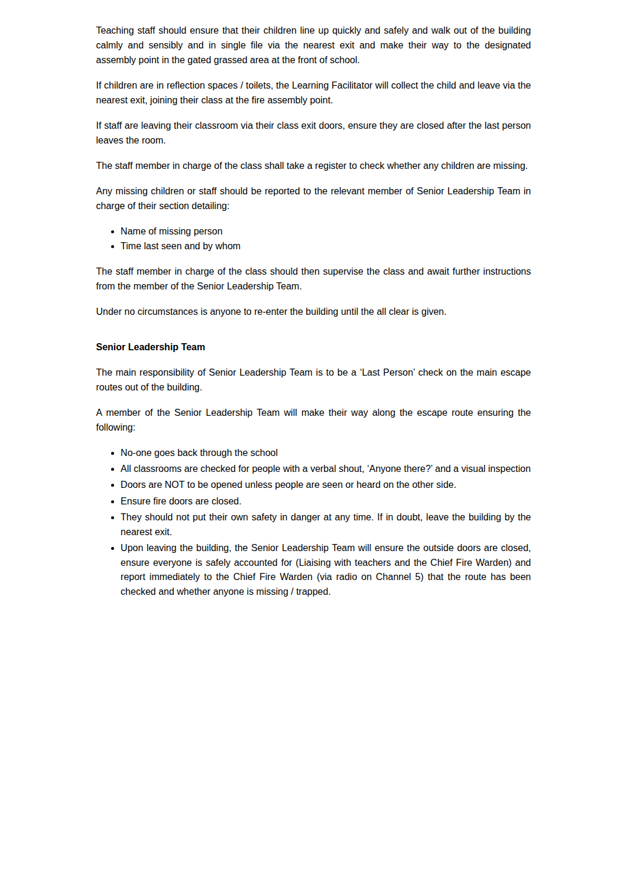Teaching staff should ensure that their children line up quickly and safely and walk out of the building calmly and sensibly and in single file via the nearest exit and make their way to the designated assembly point in the gated grassed area at the front of school.
If children are in reflection spaces / toilets, the Learning Facilitator will collect the child and leave via the nearest exit, joining their class at the fire assembly point.
If staff are leaving their classroom via their class exit doors, ensure they are closed after the last person leaves the room.
The staff member in charge of the class shall take a register to check whether any children are missing.
Any missing children or staff should be reported to the relevant member of Senior Leadership Team in charge of their section detailing:
Name of missing person
Time last seen and by whom
The staff member in charge of the class should then supervise the class and await further instructions from the member of the Senior Leadership Team.
Under no circumstances is anyone to re-enter the building until the all clear is given.
Senior Leadership Team
The main responsibility of Senior Leadership Team is to be a ‘Last Person’ check on the main escape routes out of the building.
A member of the Senior Leadership Team will make their way along the escape route ensuring the following:
No-one goes back through the school
All classrooms are checked for people with a verbal shout, ‘Anyone there?’ and a visual inspection
Doors are NOT to be opened unless people are seen or heard on the other side.
Ensure fire doors are closed.
They should not put their own safety in danger at any time. If in doubt, leave the building by the nearest exit.
Upon leaving the building, the Senior Leadership Team will ensure the outside doors are closed, ensure everyone is safely accounted for (Liaising with teachers and the Chief Fire Warden) and report immediately to the Chief Fire Warden (via radio on Channel 5) that the route has been checked and whether anyone is missing / trapped.